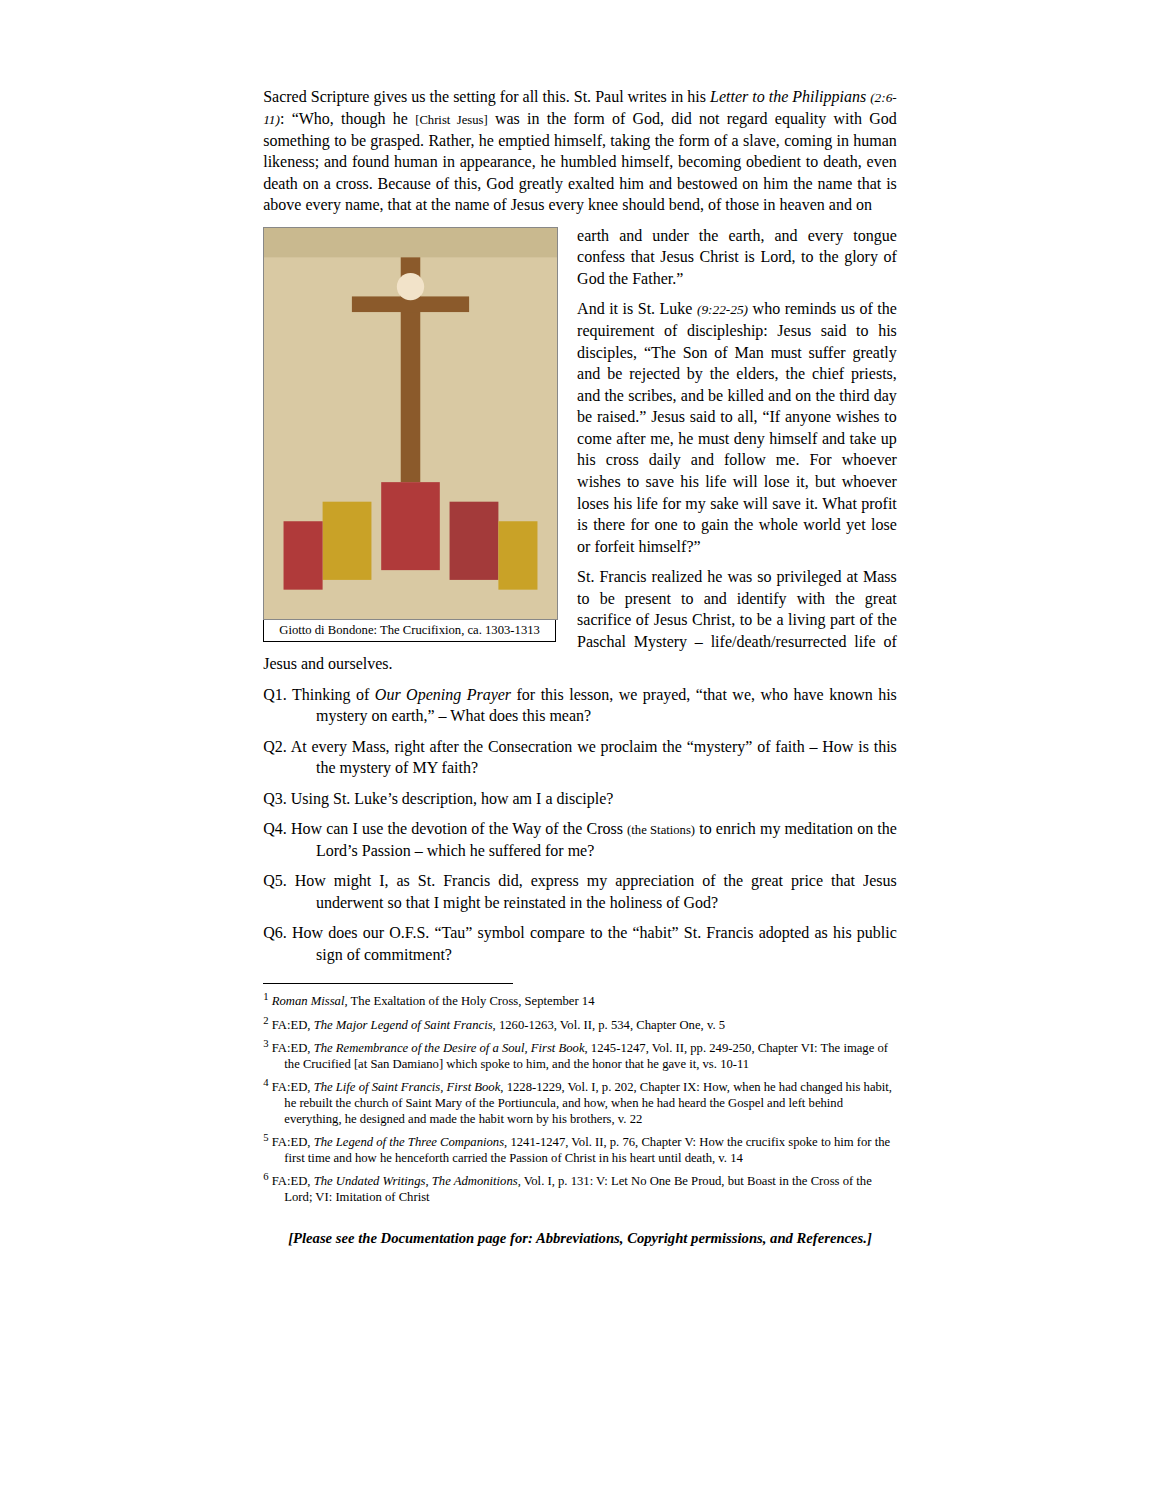Sacred Scripture gives us the setting for all this. St. Paul writes in his Letter to the Philippians (2:6-11): “Who, though he [Christ Jesus] was in the form of God, did not regard equality with God something to be grasped. Rather, he emptied himself, taking the form of a slave, coming in human likeness; and found human in appearance, he humbled himself, becoming obedient to death, even death on a cross. Because of this, God greatly exalted him and bestowed on him the name that is above every name, that at the name of Jesus every knee should bend, of those in heaven and on
Giotto di Bondone: The Crucifixion, ca. 1303-1313
earth and under the earth, and every tongue confess that Jesus Christ is Lord, to the glory of God the Father.”
And it is St. Luke (9:22-25) who reminds us of the requirement of discipleship: Jesus said to his disciples, “The Son of Man must suffer greatly and be rejected by the elders, the chief priests, and the scribes, and be killed and on the third day be raised.” Jesus said to all, “If anyone wishes to come after me, he must deny himself and take up his cross daily and follow me. For whoever wishes to save his life will lose it, but whoever loses his life for my sake will save it. What profit is there for one to gain the whole world yet lose or forfeit himself?”
St. Francis realized he was so privileged at Mass to be present to and identify with the great sacrifice of Jesus Christ, to be a living part of the Paschal Mystery – life/death/resurrected life of Jesus and ourselves.
Q1. Thinking of Our Opening Prayer for this lesson, we prayed, “that we, who have known his mystery on earth,” – What does this mean?
Q2. At every Mass, right after the Consecration we proclaim the “mystery” of faith – How is this the mystery of MY faith?
Q3. Using St. Luke’s description, how am I a disciple?
Q4. How can I use the devotion of the Way of the Cross (the Stations) to enrich my meditation on the Lord’s Passion – which he suffered for me?
Q5. How might I, as St. Francis did, express my appreciation of the great price that Jesus underwent so that I might be reinstated in the holiness of God?
Q6. How does our O.F.S. “Tau” symbol compare to the “habit” St. Francis adopted as his public sign of commitment?
1 Roman Missal, The Exaltation of the Holy Cross, September 14
2 FA:ED, The Major Legend of Saint Francis, 1260-1263, Vol. II, p. 534, Chapter One, v. 5
3 FA:ED, The Remembrance of the Desire of a Soul, First Book, 1245-1247, Vol. II, pp. 249-250, Chapter VI: The image of the Crucified [at San Damiano] which spoke to him, and the honor that he gave it, vs. 10-11
4 FA:ED, The Life of Saint Francis, First Book, 1228-1229, Vol. I, p. 202, Chapter IX: How, when he had changed his habit, he rebuilt the church of Saint Mary of the Portiuncula, and how, when he had heard the Gospel and left behind everything, he designed and made the habit worn by his brothers, v. 22
5 FA:ED, The Legend of the Three Companions, 1241-1247, Vol. II, p. 76, Chapter V: How the crucifix spoke to him for the first time and how he henceforth carried the Passion of Christ in his heart until death, v. 14
6 FA:ED, The Undated Writings, The Admonitions, Vol. I, p. 131: V: Let No One Be Proud, but Boast in the Cross of the Lord; VI: Imitation of Christ
[Please see the Documentation page for: Abbreviations, Copyright permissions, and References.]